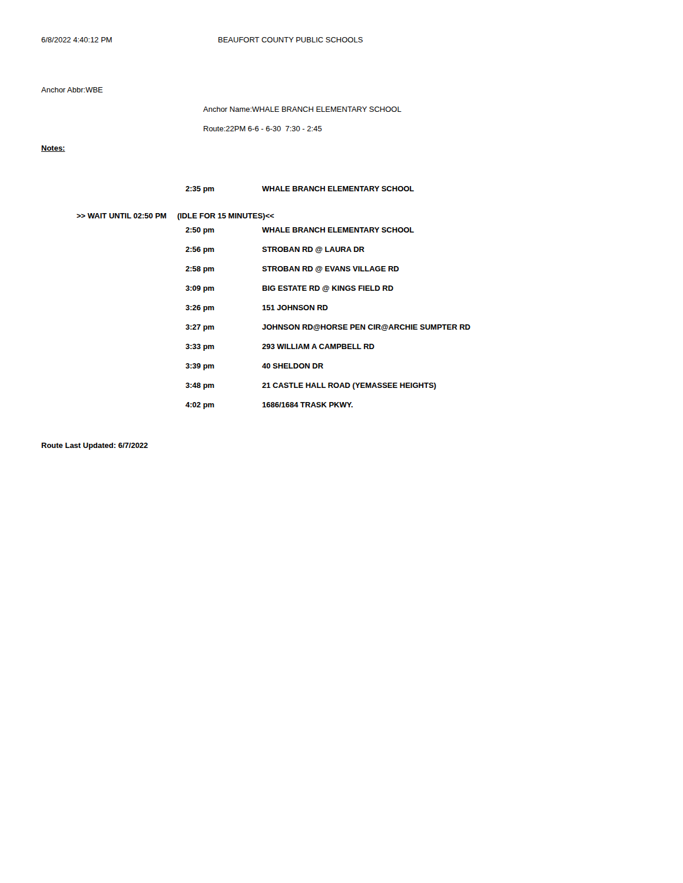6/8/2022 4:40:12 PM
BEAUFORT COUNTY PUBLIC SCHOOLS
Anchor Abbr:WBE
Anchor Name:WHALE BRANCH ELEMENTARY SCHOOL
Route:22PM 6-6 - 6-30 7:30 - 2:45
Notes:
| 2:35 pm | WHALE BRANCH ELEMENTARY SCHOOL |
>> WAIT UNTIL 02:50 PM(IDLE FOR 15 MINUTES)<<
| 2:50 pm | WHALE BRANCH ELEMENTARY SCHOOL |
| 2:56 pm | STROBAN RD @ LAURA DR |
| 2:58 pm | STROBAN RD @ EVANS VILLAGE RD |
| 3:09 pm | BIG ESTATE RD @ KINGS FIELD RD |
| 3:26 pm | 151 JOHNSON RD |
| 3:27 pm | JOHNSON RD@HORSE PEN CIR@ARCHIE SUMPTER RD |
| 3:33 pm | 293 WILLIAM A CAMPBELL RD |
| 3:39 pm | 40 SHELDON DR |
| 3:48 pm | 21 CASTLE HALL ROAD (YEMASSEE HEIGHTS) |
| 4:02 pm | 1686/1684 TRASK PKWY. |
Route Last Updated: 6/7/2022